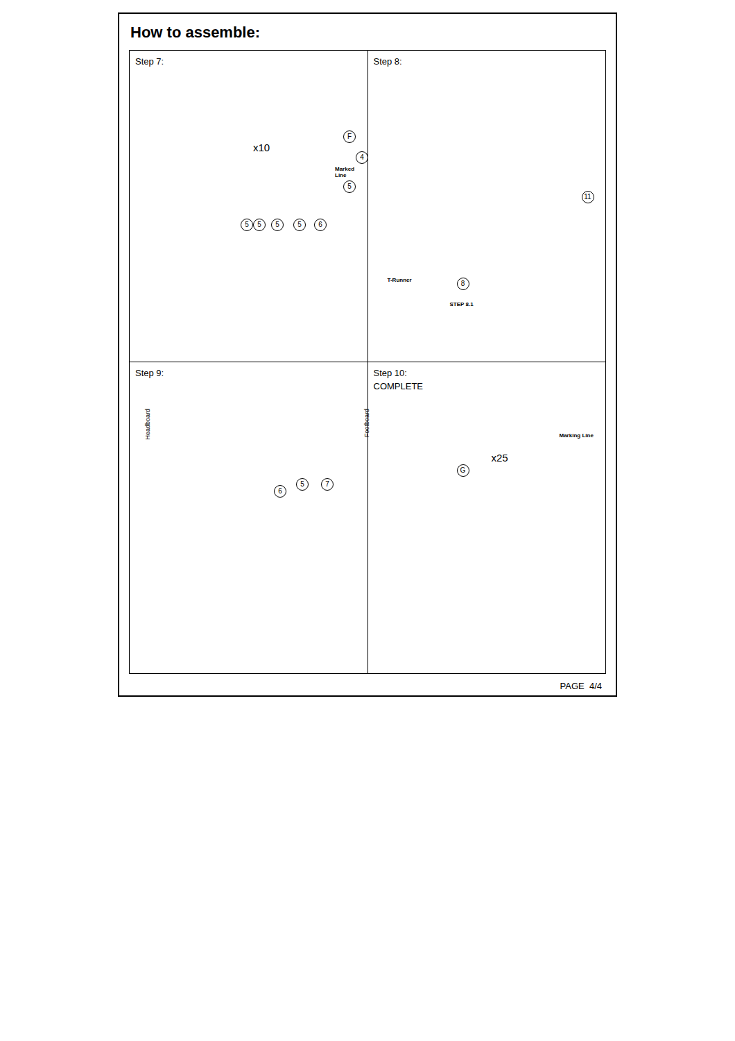How to assemble:
| Step 7: x10 F 4 Marked Line 5 5 5 5 5 6 | Step 8: 11 T-Runner 8 STEP 8.1 |
| Step 9: Headboard Footboard 6 5 7 | Step 10: COMPLETE Marking Line x25 G |
PAGE 4/4